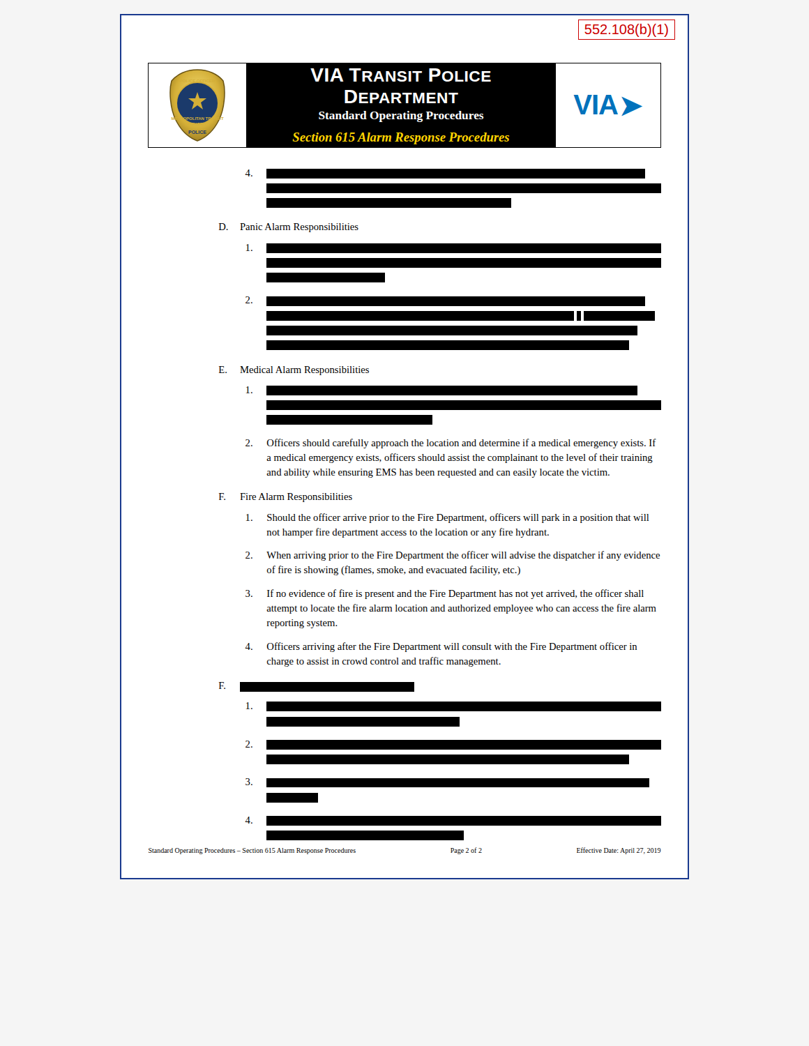552.108(b)(1)
POLICE OFFICER METROPOLITAN TRANSIT AUTHORITY POLICE
VIA TRANSIT POLICE DEPARTMENT
Standard Operating Procedures
Section 615 Alarm Response Procedures
VIA➤
4.
D. Panic Alarm Responsibilities
1.
2.
E. Medical Alarm Responsibilities
1.
2. Officers should carefully approach the location and determine if a medical emergency exists. If a medical emergency exists, officers should assist the complainant to the level of their training and ability while ensuring EMS has been requested and can easily locate the victim.
F. Fire Alarm Responsibilities
1. Should the officer arrive prior to the Fire Department, officers will park in a position that will not hamper fire department access to the location or any fire hydrant.
2. When arriving prior to the Fire Department the officer will advise the dispatcher if any evidence of fire is showing (flames, smoke, and evacuated facility, etc.)
3. If no evidence of fire is present and the Fire Department has not yet arrived, the officer shall attempt to locate the fire alarm location and authorized employee who can access the fire alarm reporting system.
4. Officers arriving after the Fire Department will consult with the Fire Department officer in charge to assist in crowd control and traffic management.
F.
1.
2.
3.
4.
Standard Operating Procedures – Section 615 Alarm Response Procedures
Page 2 of 2
Effective Date: April 27, 2019